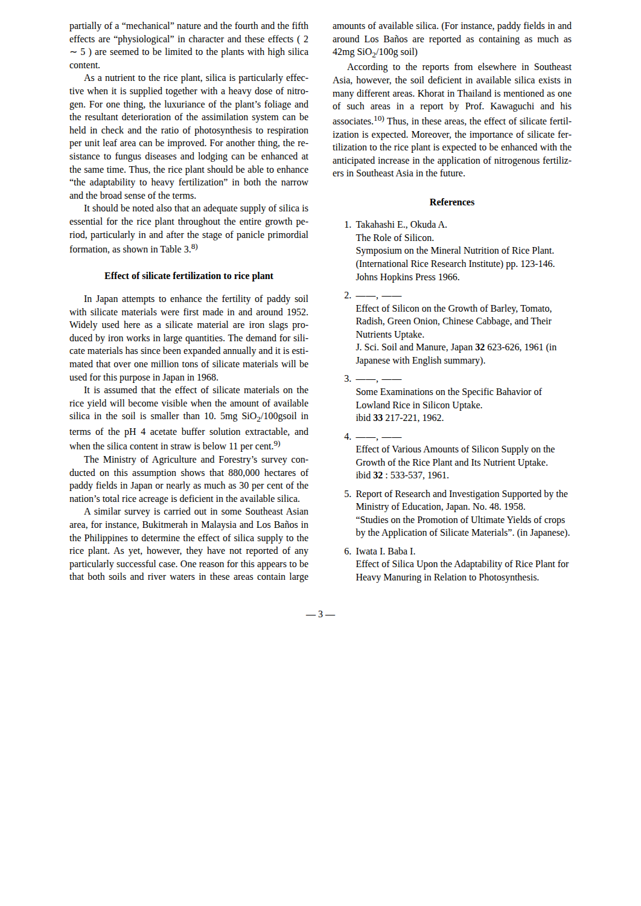partially of a “mechanical” nature and the fourth and the fifth effects are “physiological” in character and these effects ( 2 ∼ 5 ) are seemed to be limited to the plants with high silica content.
As a nutrient to the rice plant, silica is particularly effective when it is supplied together with a heavy dose of nitrogen. For one thing, the luxuriance of the plant’s foliage and the resultant deterioration of the assimilation system can be held in check and the ratio of photosynthesis to respiration per unit leaf area can be improved. For another thing, the resistance to fungus diseases and lodging can be enhanced at the same time. Thus, the rice plant should be able to enhance “the adaptability to heavy fertilization” in both the narrow and the broad sense of the terms.
It should be noted also that an adequate supply of silica is essential for the rice plant throughout the entire growth period, particularly in and after the stage of panicle primordial formation, as shown in Table 3.8)
Effect of silicate fertilization to rice plant
In Japan attempts to enhance the fertility of paddy soil with silicate materials were first made in and around 1952. Widely used here as a silicate material are iron slags produced by iron works in large quantities. The demand for silicate materials has since been expanded annually and it is estimated that over one million tons of silicate materials will be used for this purpose in Japan in 1968.
It is assumed that the effect of silicate materials on the rice yield will become visible when the amount of available silica in the soil is smaller than 10. 5mg SiO2/100gsoil in terms of the pH 4 acetate buffer solution extractable, and when the silica content in straw is below 11 per cent.9)
The Ministry of Agriculture and Forestry’s survey conducted on this assumption shows that 880,000 hectares of paddy fields in Japan or nearly as much as 30 per cent of the nation’s total rice acreage is deficient in the available silica.
A similar survey is carried out in some Southeast Asian area, for instance, Bukitmerah in Malaysia and Los Baños in the Philippines to determine the effect of silica supply to the rice plant. As yet, however, they have not reported of any particularly successful case. One reason for this appears to be that both soils and river waters in these areas contain large amounts of available silica. (For instance, paddy fields in and around Los Baños are reported as containing as much as 42mg SiO2/100g soil)
According to the reports from elsewhere in Southeast Asia, however, the soil deficient in available silica exists in many different areas. Khorat in Thailand is mentioned as one of such areas in a report by Prof. Kawaguchi and his associates.10) Thus, in these areas, the effect of silicate fertilization is expected. Moreover, the importance of silicate fertilization to the rice plant is expected to be enhanced with the anticipated increase in the application of nitrogenous fertilizers in Southeast Asia in the future.
References
Takahashi E., Okuda A. The Role of Silicon. Symposium on the Mineral Nutrition of Rice Plant. (International Rice Research Institute) pp. 123-146. Johns Hopkins Press 1966.
——, —— Effect of Silicon on the Growth of Barley, Tomato, Radish, Green Onion, Chinese Cabbage, and Their Nutrients Uptake. J. Sci. Soil and Manure, Japan 32 623-626, 1961 (in Japanese with English summary).
——, —— Some Examinations on the Specific Bahavior of Lowland Rice in Silicon Uptake. ibid 33 217-221, 1962.
——, —— Effect of Various Amounts of Silicon Supply on the Growth of the Rice Plant and Its Nutrient Uptake. ibid 32 : 533-537, 1961.
Report of Research and Investigation Supported by the Ministry of Education, Japan. No. 48. 1958. “Studies on the Promotion of Ultimate Yields of crops by the Application of Silicate Materials”. (in Japanese).
Iwata I. Baba I. Effect of Silica Upon the Adaptability of Rice Plant for Heavy Manuring in Relation to Photosynthesis.
— 3 —